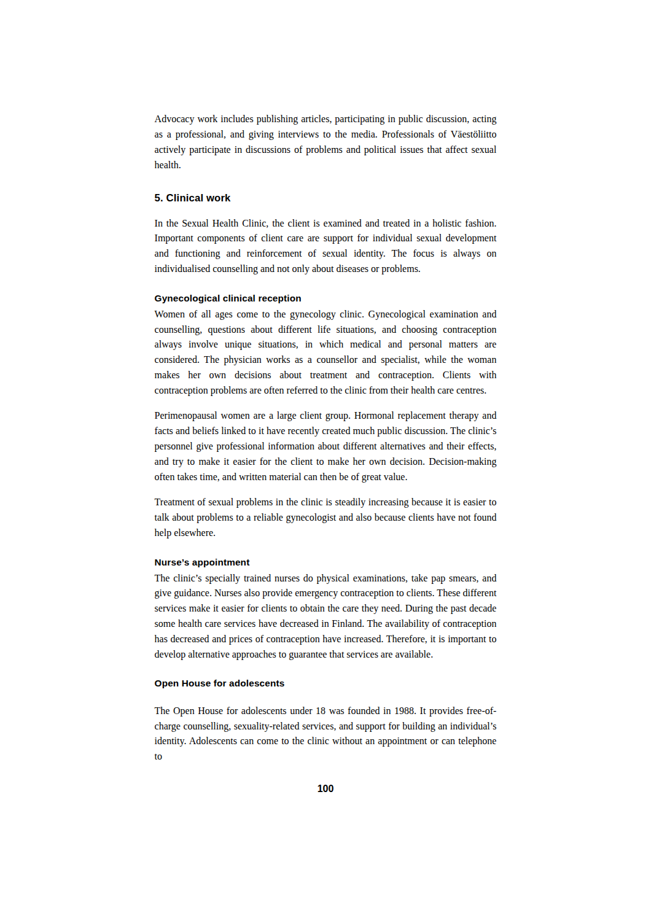Advocacy work includes publishing articles, participating in public discussion, acting as a professional, and giving interviews to the media. Professionals of Väestöliitto actively participate in discussions of problems and political issues that affect sexual health.
5. Clinical work
In the Sexual Health Clinic, the client is examined and treated in a holistic fashion. Important components of client care are support for individual sexual development and functioning and reinforcement of sexual identity. The focus is always on individualised counselling and not only about diseases or problems.
Gynecological clinical reception
Women of all ages come to the gynecology clinic. Gynecological examination and counselling, questions about different life situations, and choosing contraception always involve unique situations, in which medical and personal matters are considered. The physician works as a counsellor and specialist, while the woman makes her own decisions about treatment and contraception. Clients with contraception problems are often referred to the clinic from their health care centres.
Perimenopausal women are a large client group. Hormonal replacement therapy and facts and beliefs linked to it have recently created much public discussion. The clinic’s personnel give professional information about different alternatives and their effects, and try to make it easier for the client to make her own decision. Decision-making often takes time, and written material can then be of great value.
Treatment of sexual problems in the clinic is steadily increasing because it is easier to talk about problems to a reliable gynecologist and also because clients have not found help elsewhere.
Nurse’s appointment
The clinic’s specially trained nurses do physical examinations, take pap smears, and give guidance. Nurses also provide emergency contraception to clients. These different services make it easier for clients to obtain the care they need. During the past decade some health care services have decreased in Finland. The availability of contraception has decreased and prices of contraception have increased. Therefore, it is important to develop alternative approaches to guarantee that services are available.
Open House for adolescents
The Open House for adolescents under 18 was founded in 1988. It provides free-of-charge counselling, sexuality-related services, and support for building an individual’s identity. Adolescents can come to the clinic without an appointment or can telephone to
100